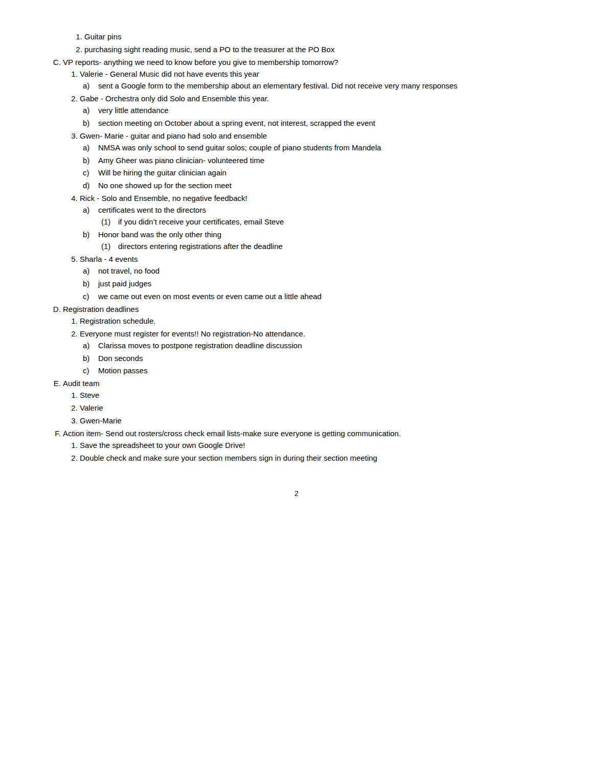Guitar pins
purchasing sight reading music, send a PO to the treasurer at the PO Box
VP reports- anything we need to know before you give to membership tomorrow?
Valerie - General Music did not have events this year
sent a Google form to the membership about an elementary festival. Did not receive very many responses
Gabe - Orchestra only did Solo and Ensemble this year.
very little attendance
section meeting on October about a spring event, not interest, scrapped the event
Gwen- Marie - guitar and piano had solo and ensemble
NMSA was only school to send guitar solos; couple of piano students from Mandela
Amy Gheer was piano clinician- volunteered time
Will be hiring the guitar clinician again
No one showed up for the section meet
Rick - Solo and Ensemble, no negative feedback!
certificates went to the directors
if you didn’t receive your certificates, email Steve
Honor band was the only other thing
directors entering registrations after the deadline
Sharla - 4 events
not travel, no food
just paid judges
we came out even on most events or even came out a little ahead
Registration deadlines
Registration schedule.
Everyone must register for events!! No registration-No attendance.
Clarissa moves to postpone registration deadline discussion
Don seconds
Motion passes
Audit team
Steve
Valerie
Gwen-Marie
Action item- Send out rosters/cross check email lists-make sure everyone is getting communication.
Save the spreadsheet to your own Google Drive!
Double check and make sure your section members sign in during their section meeting
2